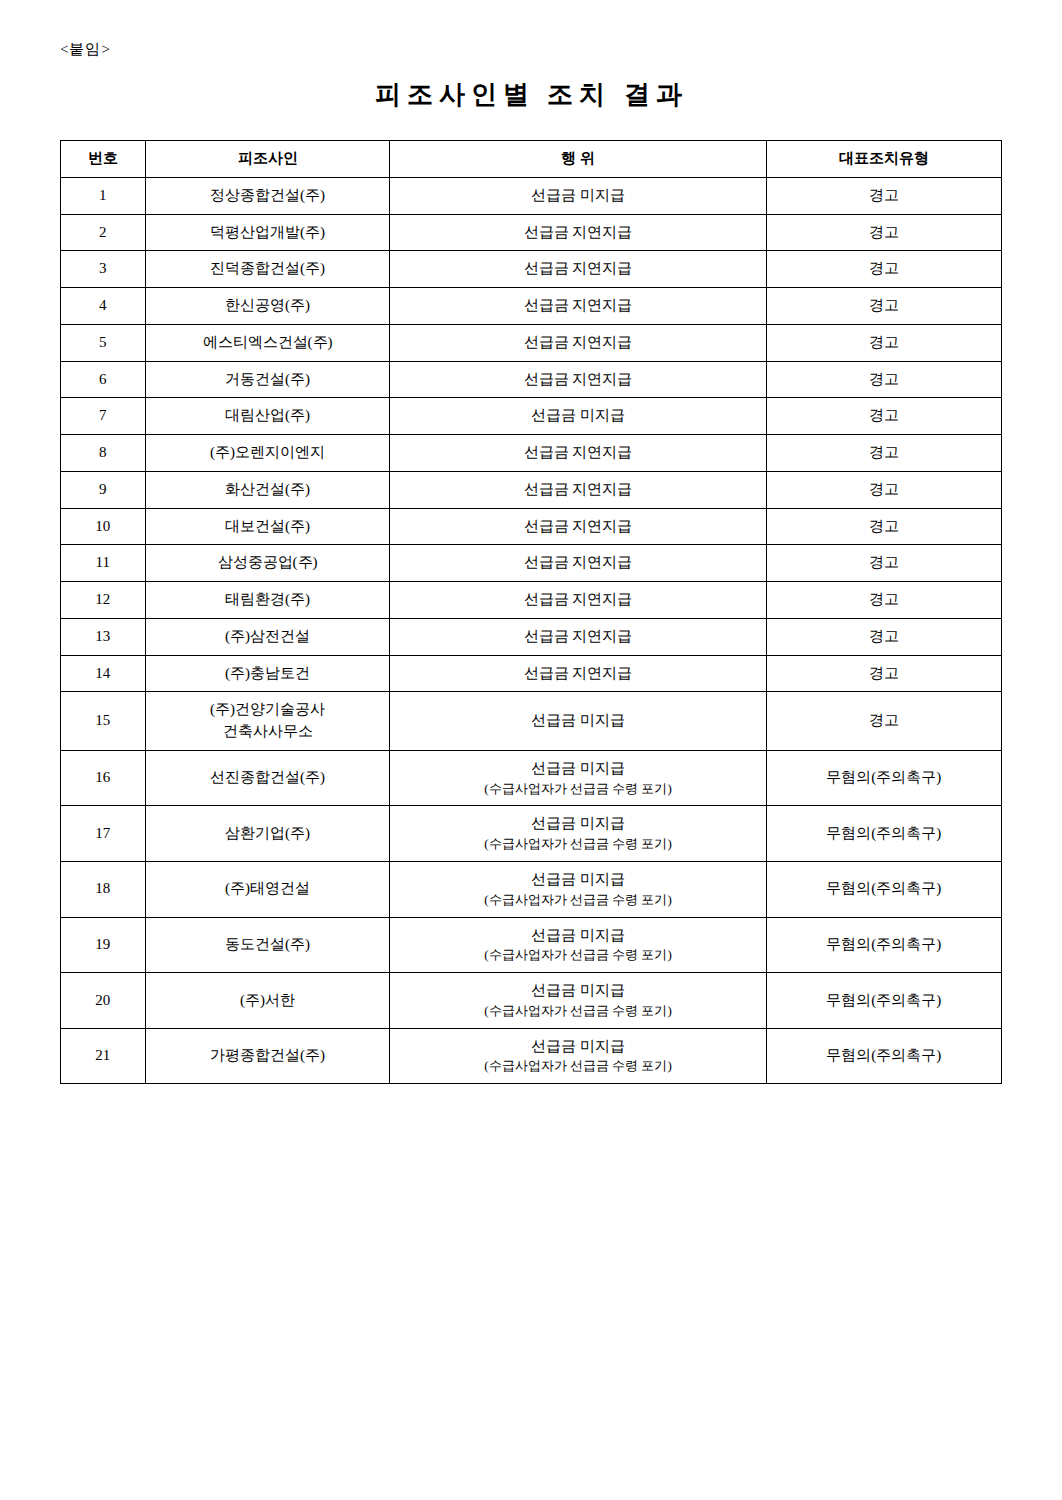<붙임>
피조사인별 조치 결과
| 번호 | 피조사인 | 행 위 | 대표조치유형 |
| --- | --- | --- | --- |
| 1 | 정상종합건설(주) | 선급금 미지급 | 경고 |
| 2 | 덕평산업개발(주) | 선급금 지연지급 | 경고 |
| 3 | 진덕종합건설(주) | 선급금 지연지급 | 경고 |
| 4 | 한신공영(주) | 선급금 지연지급 | 경고 |
| 5 | 에스티엑스건설(주) | 선급금 지연지급 | 경고 |
| 6 | 거동건설(주) | 선급금 지연지급 | 경고 |
| 7 | 대림산업(주) | 선급금 미지급 | 경고 |
| 8 | (주)오렌지이엔지 | 선급금 지연지급 | 경고 |
| 9 | 화산건설(주) | 선급금 지연지급 | 경고 |
| 10 | 대보건설(주) | 선급금 지연지급 | 경고 |
| 11 | 삼성중공업(주) | 선급금 지연지급 | 경고 |
| 12 | 태림환경(주) | 선급금 지연지급 | 경고 |
| 13 | (주)삼전건설 | 선급금 지연지급 | 경고 |
| 14 | (주)충남토건 | 선급금 지연지급 | 경고 |
| 15 | (주)건양기술공사 건축사사무소 | 선급금 미지급 | 경고 |
| 16 | 선진종합건설(주) | 선급금 미지급 (수급사업자가 선급금 수령 포기) | 무혐의(주의촉구) |
| 17 | 삼환기업(주) | 선급금 미지급 (수급사업자가 선급금 수령 포기) | 무혐의(주의촉구) |
| 18 | (주)태영건설 | 선급금 미지급 (수급사업자가 선급금 수령 포기) | 무혐의(주의촉구) |
| 19 | 동도건설(주) | 선급금 미지급 (수급사업자가 선급금 수령 포기) | 무혐의(주의촉구) |
| 20 | (주)서한 | 선급금 미지급 (수급사업자가 선급금 수령 포기) | 무혐의(주의촉구) |
| 21 | 가평종합건설(주) | 선급금 미지급 (수급사업자가 선급금 수령 포기) | 무혐의(주의촉구) |